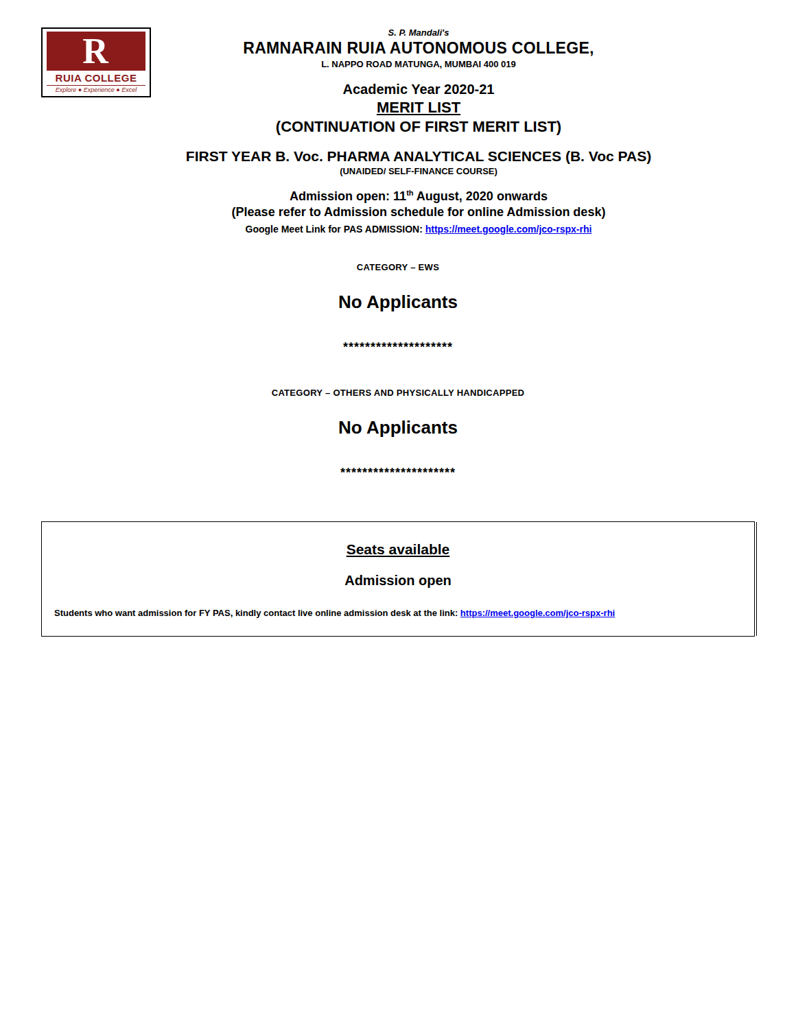R
RUIA COLLEGE
Explore ● Experience ● Excel
S. P. Mandali's
RAMNARAIN RUIA AUTONOMOUS COLLEGE,
L. NAPPO ROAD MATUNGA, MUMBAI 400 019
Academic Year 2020-21
MERIT LIST
(CONTINUATION OF FIRST MERIT LIST)
FIRST YEAR B. Voc. PHARMA ANALYTICAL SCIENCES (B. Voc PAS)
(UNAIDED/ SELF-FINANCE COURSE)
Admission open: 11th August, 2020 onwards
(Please refer to Admission schedule for online Admission desk)
Google Meet Link for PAS ADMISSION: https://meet.google.com/jco-rspx-rhi
CATEGORY – EWS
No Applicants
********************
CATEGORY – OTHERS AND PHYSICALLY HANDICAPPED
No Applicants
*********************
Seats available
Admission open
Students who want admission for FY PAS, kindly contact live online admission desk at the link: https://meet.google.com/jco-rspx-rhi